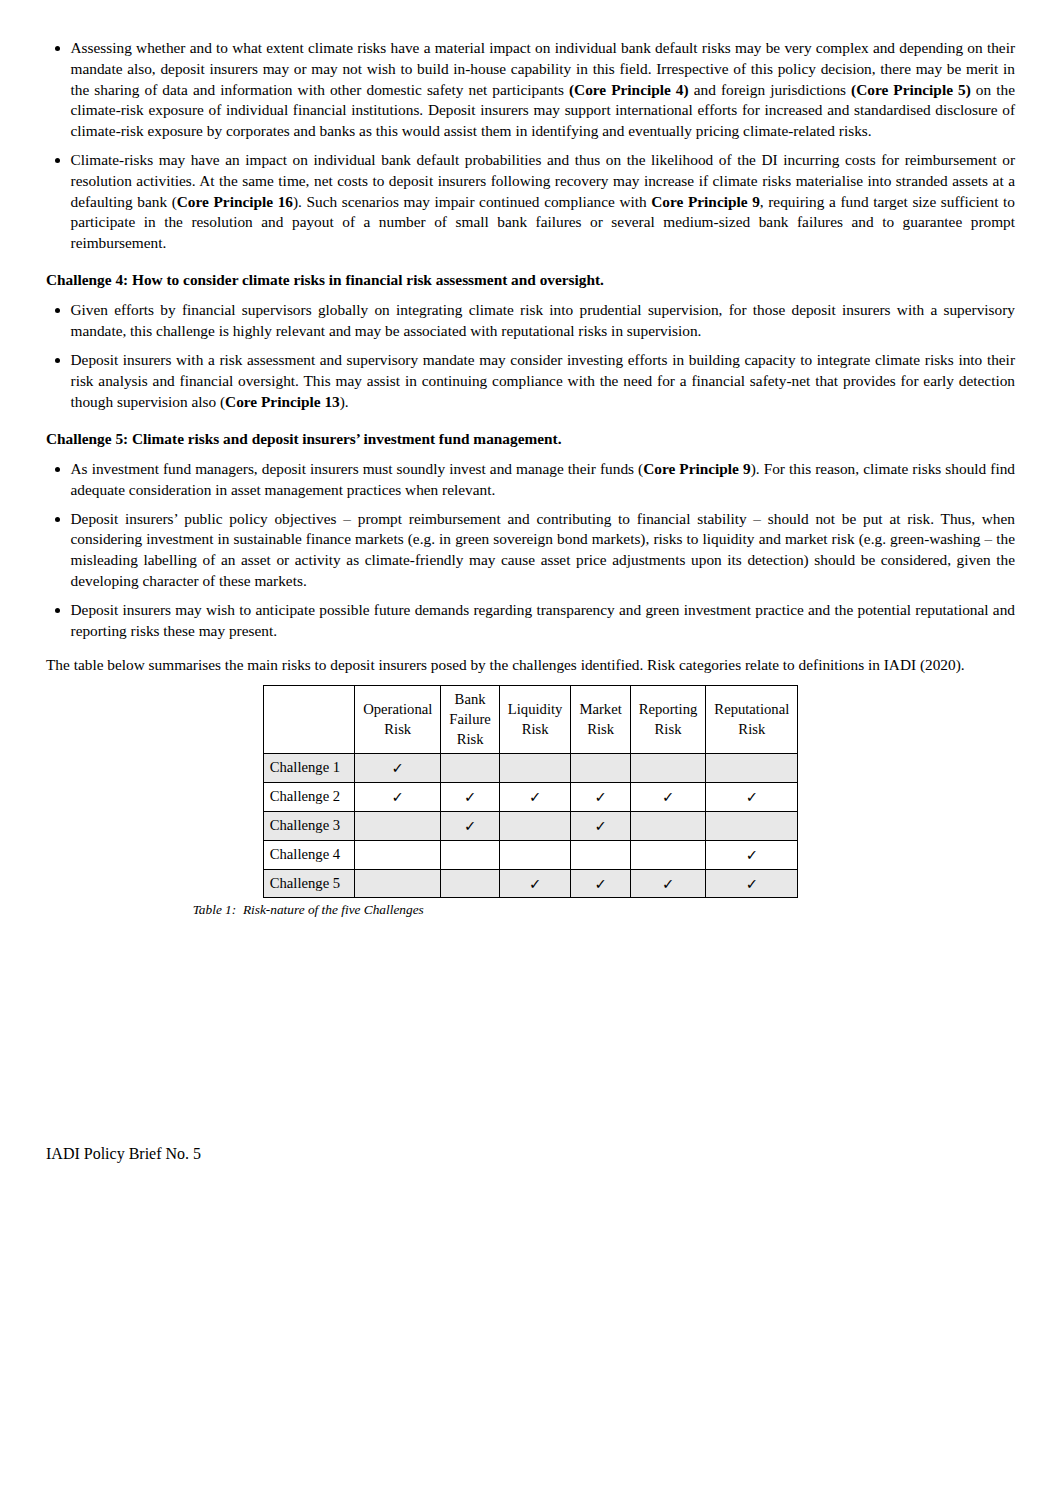Assessing whether and to what extent climate risks have a material impact on individual bank default risks may be very complex and depending on their mandate also, deposit insurers may or may not wish to build in-house capability in this field. Irrespective of this policy decision, there may be merit in the sharing of data and information with other domestic safety net participants (Core Principle 4) and foreign jurisdictions (Core Principle 5) on the climate-risk exposure of individual financial institutions. Deposit insurers may support international efforts for increased and standardised disclosure of climate-risk exposure by corporates and banks as this would assist them in identifying and eventually pricing climate-related risks.
Climate-risks may have an impact on individual bank default probabilities and thus on the likelihood of the DI incurring costs for reimbursement or resolution activities. At the same time, net costs to deposit insurers following recovery may increase if climate risks materialise into stranded assets at a defaulting bank (Core Principle 16). Such scenarios may impair continued compliance with Core Principle 9, requiring a fund target size sufficient to participate in the resolution and payout of a number of small bank failures or several medium-sized bank failures and to guarantee prompt reimbursement.
Challenge 4: How to consider climate risks in financial risk assessment and oversight.
Given efforts by financial supervisors globally on integrating climate risk into prudential supervision, for those deposit insurers with a supervisory mandate, this challenge is highly relevant and may be associated with reputational risks in supervision.
Deposit insurers with a risk assessment and supervisory mandate may consider investing efforts in building capacity to integrate climate risks into their risk analysis and financial oversight. This may assist in continuing compliance with the need for a financial safety-net that provides for early detection though supervision also (Core Principle 13).
Challenge 5: Climate risks and deposit insurers’ investment fund management.
As investment fund managers, deposit insurers must soundly invest and manage their funds (Core Principle 9). For this reason, climate risks should find adequate consideration in asset management practices when relevant.
Deposit insurers’ public policy objectives – prompt reimbursement and contributing to financial stability – should not be put at risk. Thus, when considering investment in sustainable finance markets (e.g. in green sovereign bond markets), risks to liquidity and market risk (e.g. green-washing – the misleading labelling of an asset or activity as climate-friendly may cause asset price adjustments upon its detection) should be considered, given the developing character of these markets.
Deposit insurers may wish to anticipate possible future demands regarding transparency and green investment practice and the potential reputational and reporting risks these may present.
The table below summarises the main risks to deposit insurers posed by the challenges identified. Risk categories relate to definitions in IADI (2020).
| | Operational Risk | Bank Failure Risk | Liquidity Risk | Market Risk | Reporting Risk | Reputational Risk |
| --- | --- | --- | --- | --- | --- | --- |
| Challenge 1 | ✓ | | | | | |
| Challenge 2 | ✓ | ✓ | ✓ | ✓ | ✓ | ✓ |
| Challenge 3 | | ✓ | | ✓ | | |
| Challenge 4 | | | | | | ✓ |
| Challenge 5 | | | ✓ | ✓ | ✓ | ✓ |
Table 1: Risk-nature of the five Challenges
IADI Policy Brief No. 5